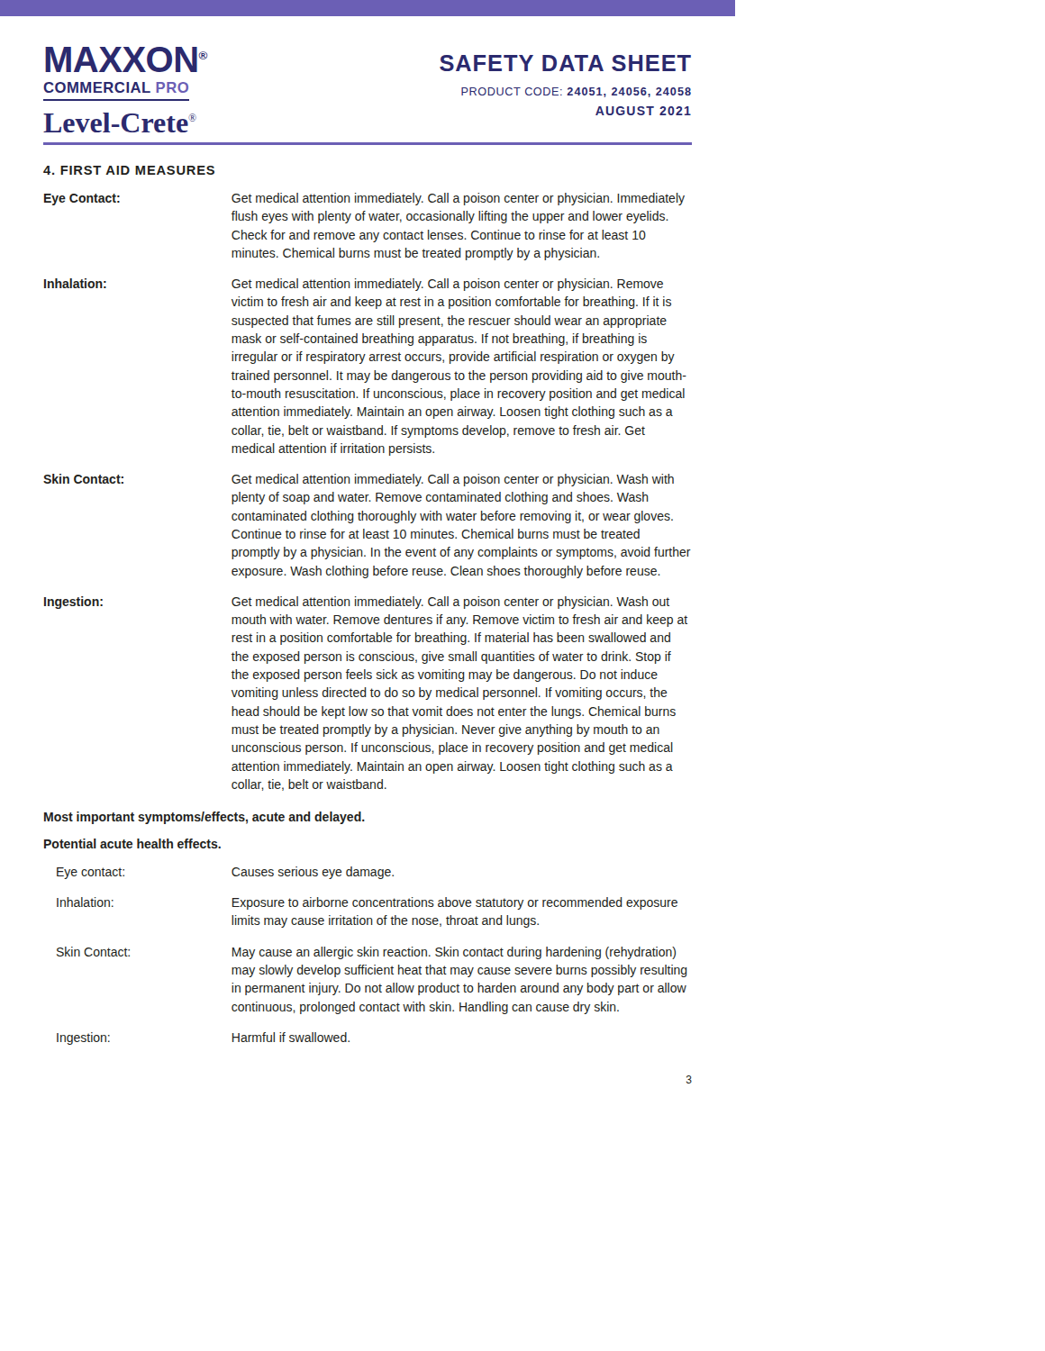MAXXON®
COMMERCIAL PRO
Level-Crete®
SAFETY DATA SHEET
PRODUCT CODE: 24051, 24056, 24058
AUGUST 2021
4. FIRST AID MEASURES
Eye Contact:
Get medical attention immediately. Call a poison center or physician. Immediately flush eyes with plenty of water, occasionally lifting the upper and lower eyelids. Check for and remove any contact lenses. Continue to rinse for at least 10 minutes. Chemical burns must be treated promptly by a physician.
Inhalation:
Get medical attention immediately. Call a poison center or physician. Remove victim to fresh air and keep at rest in a position comfortable for breathing. If it is suspected that fumes are still present, the rescuer should wear an appropriate mask or self-contained breathing apparatus. If not breathing, if breathing is irregular or if respiratory arrest occurs, provide artificial respiration or oxygen by trained personnel. It may be dangerous to the person providing aid to give mouth-to-mouth resuscitation. If unconscious, place in recovery position and get medical attention immediately. Maintain an open airway. Loosen tight clothing such as a collar, tie, belt or waistband. If symptoms develop, remove to fresh air. Get medical attention if irritation persists.
Skin Contact:
Get medical attention immediately. Call a poison center or physician. Wash with plenty of soap and water. Remove contaminated clothing and shoes. Wash contaminated clothing thoroughly with water before removing it, or wear gloves. Continue to rinse for at least 10 minutes. Chemical burns must be treated promptly by a physician. In the event of any complaints or symptoms, avoid further exposure. Wash clothing before reuse. Clean shoes thoroughly before reuse.
Ingestion:
Get medical attention immediately. Call a poison center or physician. Wash out mouth with water. Remove dentures if any. Remove victim to fresh air and keep at rest in a position comfortable for breathing. If material has been swallowed and the exposed person is conscious, give small quantities of water to drink. Stop if the exposed person feels sick as vomiting may be dangerous. Do not induce vomiting unless directed to do so by medical personnel. If vomiting occurs, the head should be kept low so that vomit does not enter the lungs. Chemical burns must be treated promptly by a physician. Never give anything by mouth to an unconscious person. If unconscious, place in recovery position and get medical attention immediately. Maintain an open airway. Loosen tight clothing such as a collar, tie, belt or waistband.
Most important symptoms/effects, acute and delayed.
Potential acute health effects.
Eye contact:
Causes serious eye damage.
Inhalation:
Exposure to airborne concentrations above statutory or recommended exposure limits may cause irritation of the nose, throat and lungs.
Skin Contact:
May cause an allergic skin reaction. Skin contact during hardening (rehydration) may slowly develop sufficient heat that may cause severe burns possibly resulting in permanent injury. Do not allow product to harden around any body part or allow continuous, prolonged contact with skin. Handling can cause dry skin.
Ingestion:
Harmful if swallowed.
3